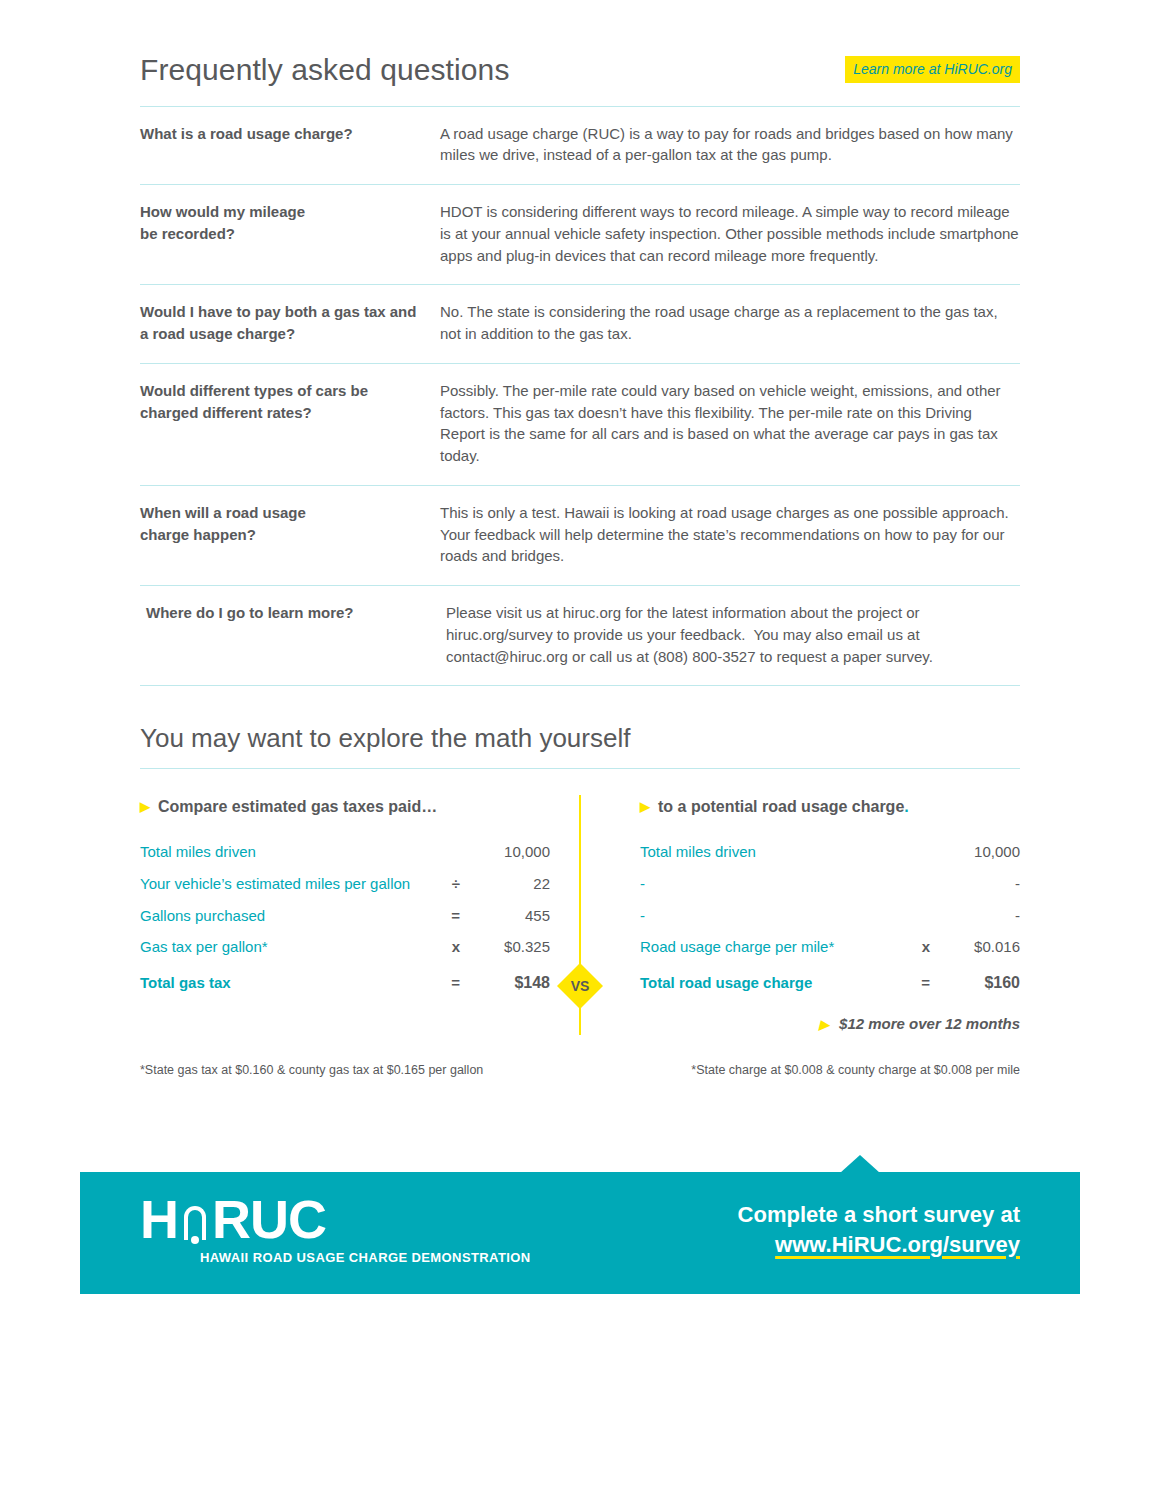Frequently asked questions
Learn more at HiRUC.org
What is a road usage charge?
A road usage charge (RUC) is a way to pay for roads and bridges based on how many miles we drive, instead of a per-gallon tax at the gas pump.
How would my mileage
be recorded?
HDOT is considering different ways to record mileage. A simple way to record mileage is at your annual vehicle safety inspection. Other possible methods include smartphone apps and plug-in devices that can record mileage more frequently.
Would I have to pay both a gas tax and a road usage charge?
No. The state is considering the road usage charge as a replacement to the gas tax, not in addition to the gas tax.
Would different types of cars be charged different rates?
Possibly. The per-mile rate could vary based on vehicle weight, emissions, and other factors. This gas tax doesn’t have this flexibility. The per-mile rate on this Driving Report is the same for all cars and is based on what the average car pays in gas tax today.
When will a road usage
charge happen?
This is only a test. Hawaii is looking at road usage charges as one possible approach. Your feedback will help determine the state’s recommendations on how to pay for our roads and bridges.
Where do I go to learn more?
Please visit us at hiruc.org for the latest information about the project or hiruc.org/survey to provide us your feedback. You may also email us at contact@hiruc.org or call us at (808) 800-3527 to request a paper survey.
You may want to explore the math yourself
VS
▶Compare estimated gas taxes paid…
| Total miles driven | | 10,000 |
| Your vehicle’s estimated miles per gallon | ÷ | 22 |
| Gallons purchased | = | 455 |
| Gas tax per gallon* | x | $0.325 |
| Total gas tax | = | $148 |
▶to a potential road usage charge.
| Total miles driven | | 10,000 |
| - | | - |
| - | | - |
| Road usage charge per mile* | x | $0.016 |
| Total road usage charge | = | $160 |
▶$12 more over 12 months
*State gas tax at $0.160 & county gas tax at $0.165 per gallon *State charge at $0.008 & county charge at $0.008 per mile
H RUC
HAWAII ROAD USAGE CHARGE DEMONSTRATION
Complete a short survey at
www.HiRUC.org/survey